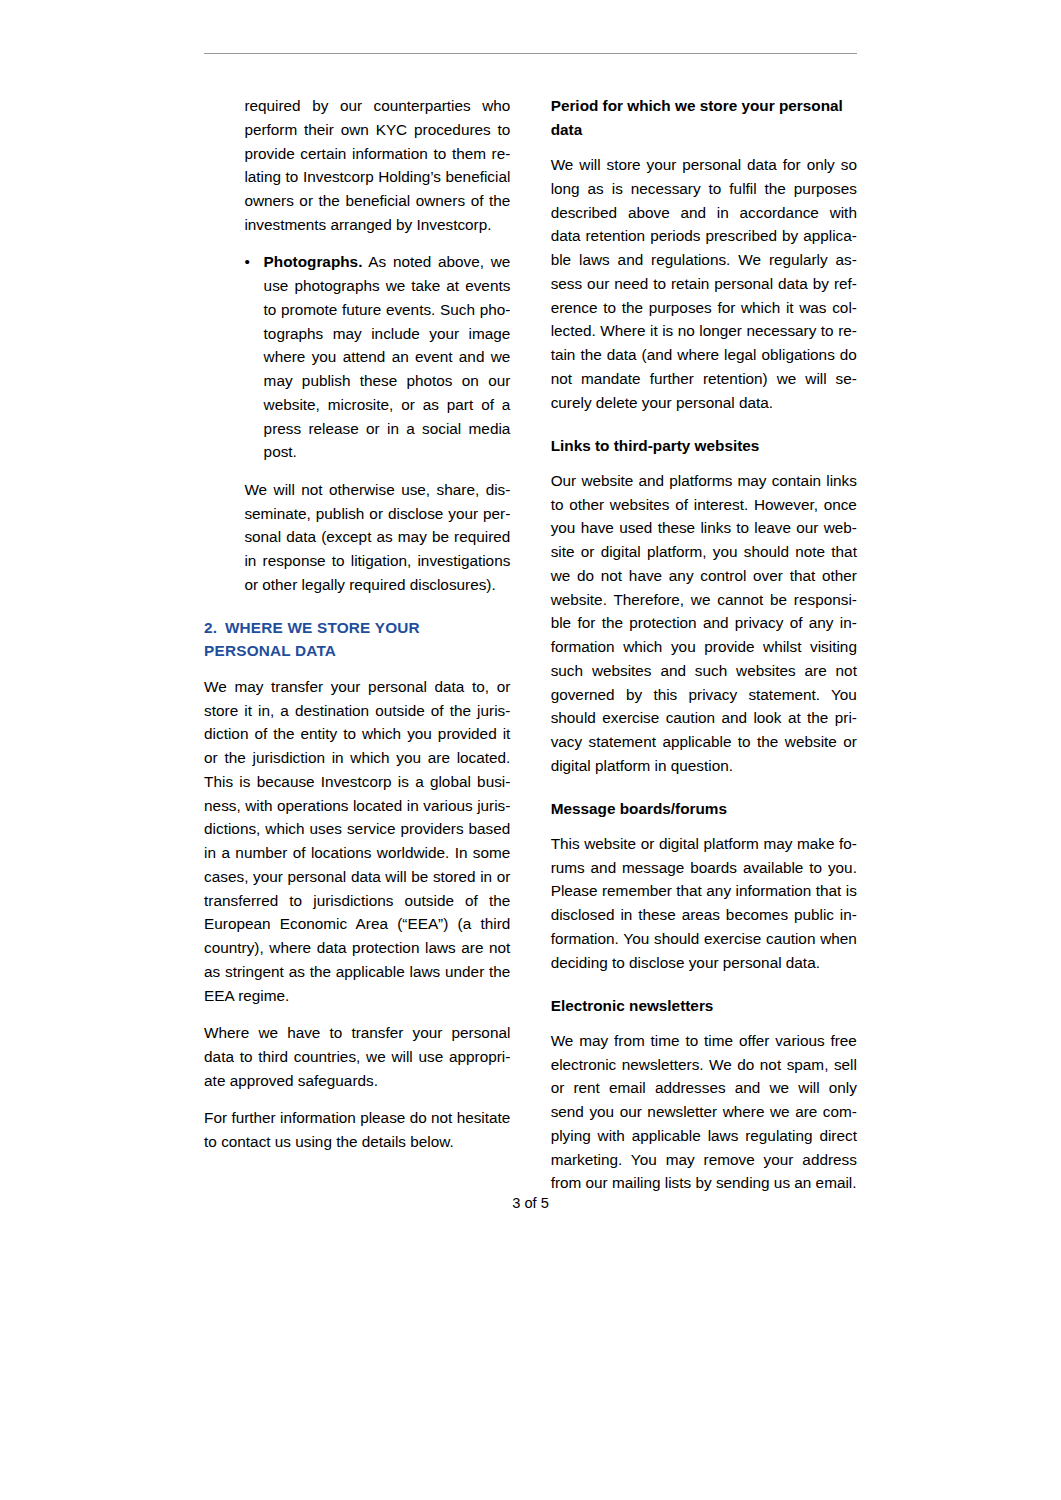required by our counterparties who perform their own KYC procedures to provide certain information to them relating to Investcorp Holding’s beneficial owners or the beneficial owners of the investments arranged by Investcorp.
Photographs. As noted above, we use photographs we take at events to promote future events. Such photographs may include your image where you attend an event and we may publish these photos on our website, microsite, or as part of a press release or in a social media post.
We will not otherwise use, share, disseminate, publish or disclose your personal data (except as may be required in response to litigation, investigations or other legally required disclosures).
2. WHERE WE STORE YOUR PERSONAL DATA
We may transfer your personal data to, or store it in, a destination outside of the jurisdiction of the entity to which you provided it or the jurisdiction in which you are located. This is because Investcorp is a global business, with operations located in various jurisdictions, which uses service providers based in a number of locations worldwide. In some cases, your personal data will be stored in or transferred to jurisdictions outside of the European Economic Area (“EEA”) (a third country), where data protection laws are not as stringent as the applicable laws under the EEA regime.
Where we have to transfer your personal data to third countries, we will use appropriate approved safeguards.
For further information please do not hesitate to contact us using the details below.
Period for which we store your personal data
We will store your personal data for only so long as is necessary to fulfil the purposes described above and in accordance with data retention periods prescribed by applicable laws and regulations. We regularly assess our need to retain personal data by reference to the purposes for which it was collected. Where it is no longer necessary to retain the data (and where legal obligations do not mandate further retention) we will securely delete your personal data.
Links to third-party websites
Our website and platforms may contain links to other websites of interest. However, once you have used these links to leave our website or digital platform, you should note that we do not have any control over that other website. Therefore, we cannot be responsible for the protection and privacy of any information which you provide whilst visiting such websites and such websites are not governed by this privacy statement. You should exercise caution and look at the privacy statement applicable to the website or digital platform in question.
Message boards/forums
This website or digital platform may make forums and message boards available to you. Please remember that any information that is disclosed in these areas becomes public information. You should exercise caution when deciding to disclose your personal data.
Electronic newsletters
We may from time to time offer various free electronic newsletters. We do not spam, sell or rent email addresses and we will only send you our newsletter where we are complying with applicable laws regulating direct marketing. You may remove your address from our mailing lists by sending us an email.
3 of 5